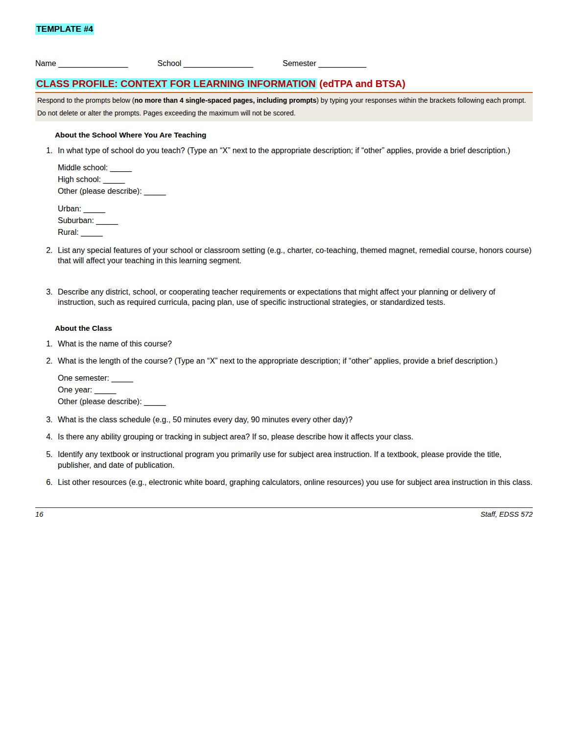TEMPLATE #4
Name ________________ School ________________ Semester ___________
CLASS PROFILE: CONTEXT FOR LEARNING INFORMATION (edTPA and BTSA)
Respond to the prompts below (no more than 4 single-spaced pages, including prompts) by typing your responses within the brackets following each prompt.
Do not delete or alter the prompts. Pages exceeding the maximum will not be scored.
About the School Where You Are Teaching
In what type of school do you teach? (Type an “X” next to the appropriate description; if “other” applies, provide a brief description.)
Middle school: _____
High school: _____
Other (please describe): _____ Urban: _____
Suburban: _____
Rural: _____
List any special features of your school or classroom setting (e.g., charter, co-teaching, themed magnet, remedial course, honors course) that will affect your teaching in this learning segment.
Describe any district, school, or cooperating teacher requirements or expectations that might affect your planning or delivery of instruction, such as required curricula, pacing plan, use of specific instructional strategies, or standardized tests.
About the Class
What is the name of this course?
What is the length of the course? (Type an “X” next to the appropriate description; if “other” applies, provide a brief description.)
One semester: _____
One year: _____
Other (please describe): _____
What is the class schedule (e.g., 50 minutes every day, 90 minutes every other day)?
Is there any ability grouping or tracking in subject area? If so, please describe how it affects your class.
Identify any textbook or instructional program you primarily use for subject area instruction. If a textbook, please provide the title, publisher, and date of publication.
List other resources (e.g., electronic white board, graphing calculators, online resources) you use for subject area instruction in this class.
16 Staff, EDSS 572